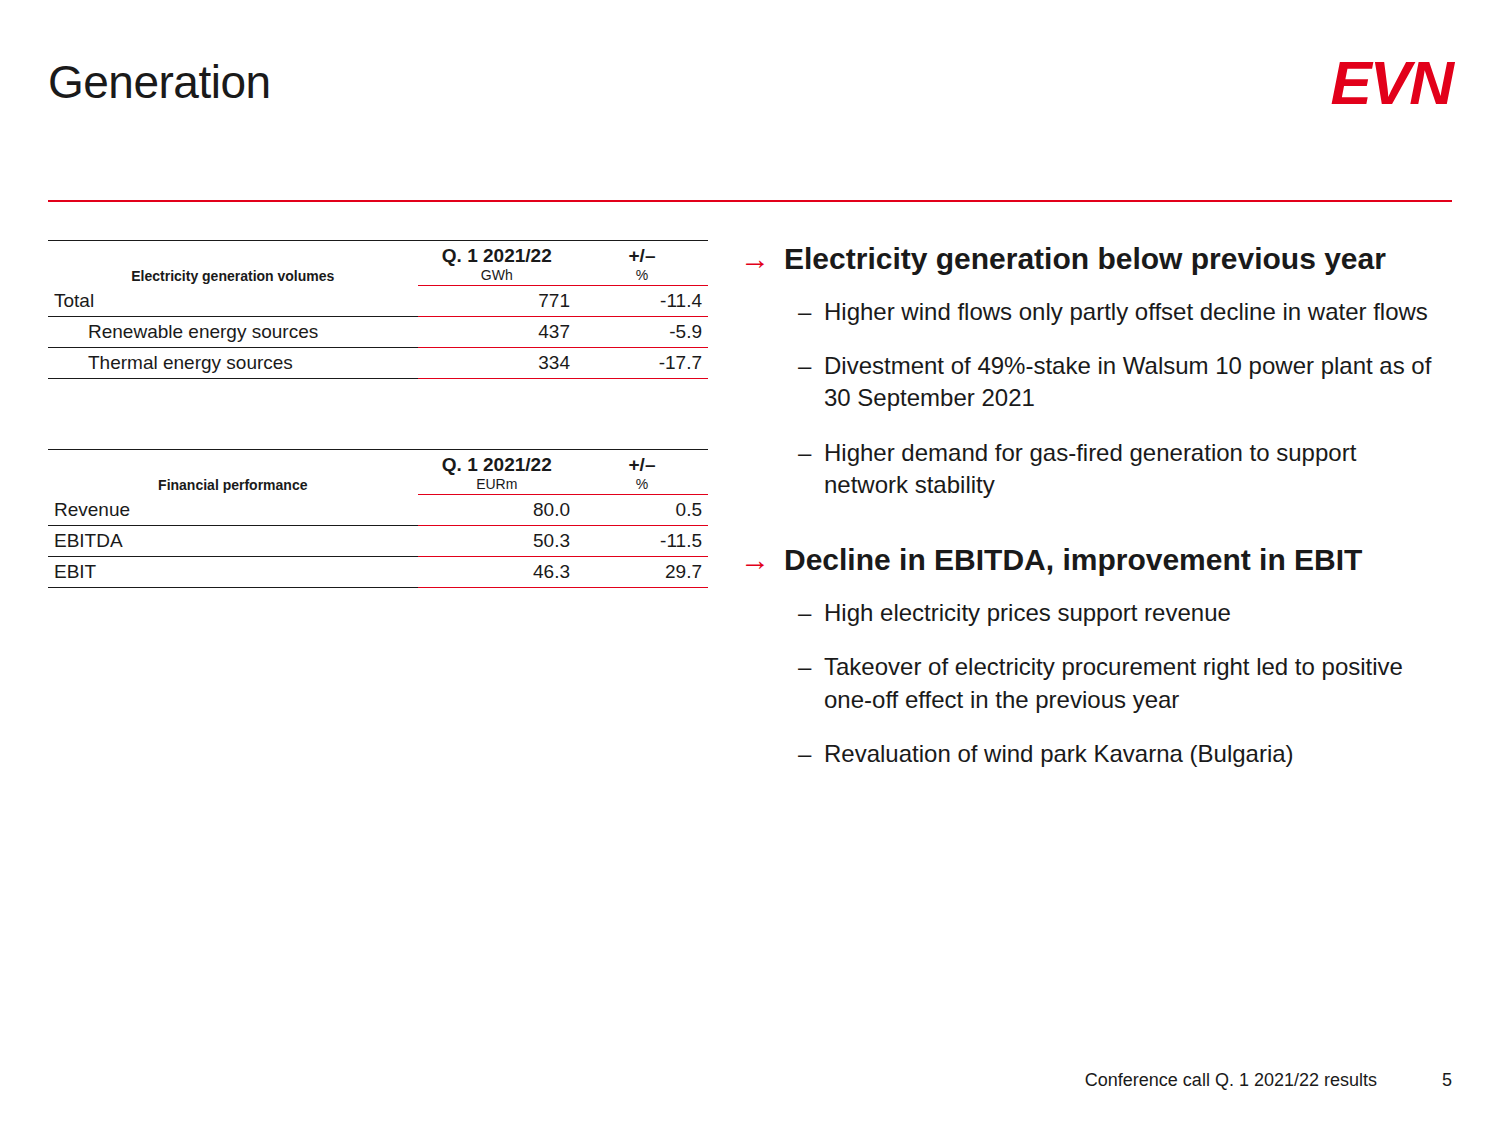Generation
EVN
| | Q. 1 2021/22 | +/– |
| --- | --- | --- |
| Electricity generation volumes | GWh | % |
| Total | 771 | -11.4 |
| Renewable energy sources | 437 | -5.9 |
| Thermal energy sources | 334 | -17.7 |
| | Q. 1 2021/22 | +/– |
| --- | --- | --- |
| Financial performance | EURm | % |
| Revenue | 80.0 | 0.5 |
| EBITDA | 50.3 | -11.5 |
| EBIT | 46.3 | 29.7 |
→ Electricity generation below previous year
Higher wind flows only partly offset decline in water flows
Divestment of 49%-stake in Walsum 10 power plant as of 30 September 2021
Higher demand for gas-fired generation to support network stability
→ Decline in EBITDA, improvement in EBIT
High electricity prices support revenue
Takeover of electricity procurement right led to positive one-off effect in the previous year
Revaluation of wind park Kavarna (Bulgaria)
Conference call Q. 1 2021/22 results 5